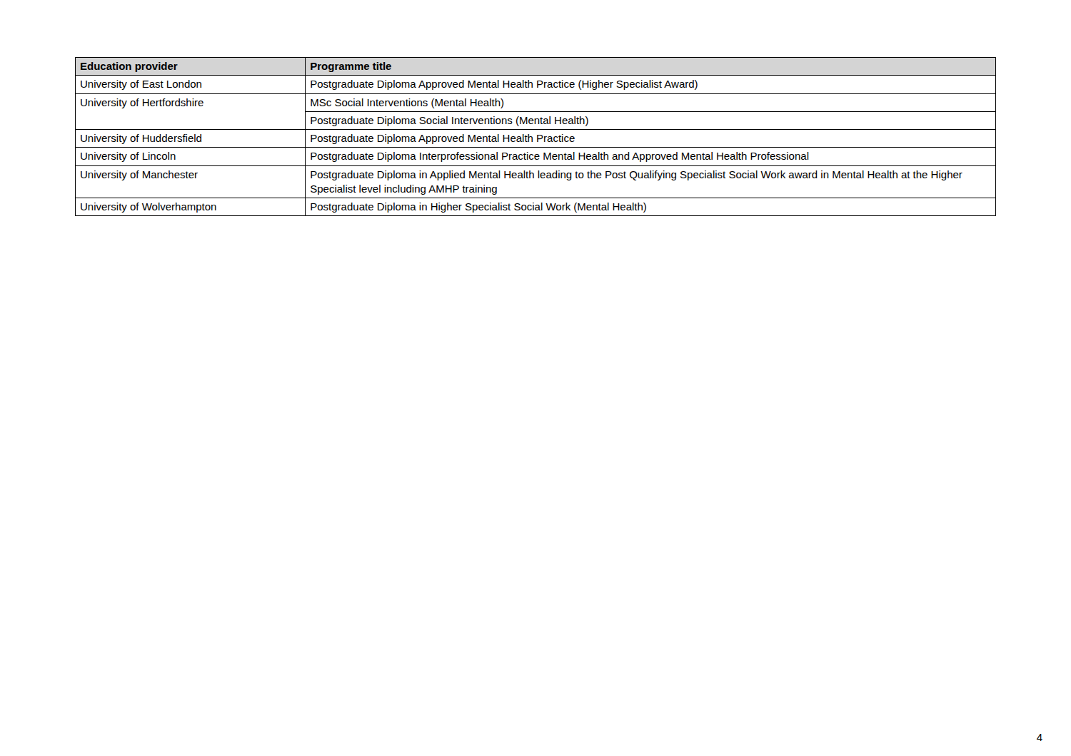| Education provider | Programme title |
| --- | --- |
| University of East London | Postgraduate Diploma Approved Mental Health Practice (Higher Specialist Award) |
| University of Hertfordshire | MSc Social Interventions (Mental Health) |
| Postgraduate Diploma Social Interventions (Mental Health) |
| University of Huddersfield | Postgraduate Diploma Approved Mental Health Practice |
| University of Lincoln | Postgraduate Diploma Interprofessional Practice Mental Health and Approved Mental Health Professional |
| University of Manchester | Postgraduate Diploma in Applied Mental Health leading to the Post Qualifying Specialist Social Work award in Mental Health at the Higher Specialist level including AMHP training |
| University of Wolverhampton | Postgraduate Diploma in Higher Specialist Social Work (Mental Health) |
4